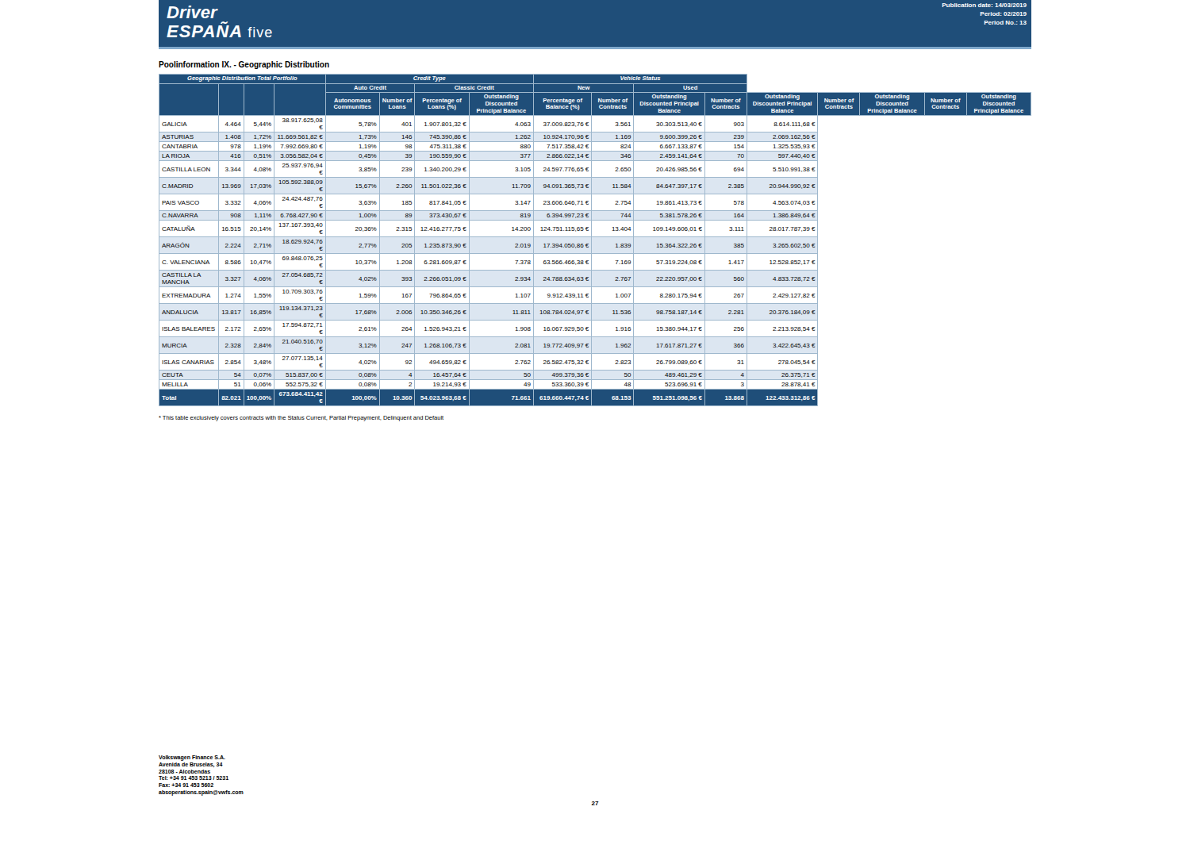Driver ESPAÑA five
Publication date: 14/03/2019
Period: 02/2019
Period No.: 13
Poolinformation IX. - Geographic Distribution
| Geographic Distribution Total Portfolio | Credit Type | Vehicle Status |
| --- | --- | --- |
| | | | | Auto Credit | Classic Credit | New | Used |
| Autonomous Communities | Number of Loans | Percentage of Loans (%) | Outstanding Discounted Principal Balance | Percentage of Balance (%) | Number of Contracts | Outstanding Discounted Principal Balance | Number of Contracts | Outstanding Discounted Principal Balance | Number of Contracts | Outstanding Discounted Principal Balance | Number of Contracts | Outstanding Discounted Principal Balance |
| GALICIA | 4.464 | 5,44% | 38.917.625,08 € | 5,78% | 401 | 1.907.801,32 € | 4.063 | 37.009.823,76 € | 3.561 | 30.303.513,40 € | 903 | 8.614.111,68 € |
| ASTURIAS | 1.408 | 1,72% | 11.669.561,82 € | 1,73% | 146 | 745.390,86 € | 1.262 | 10.924.170,96 € | 1.169 | 9.600.399,26 € | 239 | 2.069.162,56 € |
| CANTABRIA | 978 | 1,19% | 7.992.669,80 € | 1,19% | 98 | 475.311,38 € | 880 | 7.517.358,42 € | 824 | 6.667.133,87 € | 154 | 1.325.535,93 € |
| LA RIOJA | 416 | 0,51% | 3.056.582,04 € | 0,45% | 39 | 190.559,90 € | 377 | 2.866.022,14 € | 346 | 2.459.141,64 € | 70 | 597.440,40 € |
| CASTILLA LEON | 3.344 | 4,08% | 25.937.976,94 € | 3,85% | 239 | 1.340.200,29 € | 3.105 | 24.597.776,65 € | 2.650 | 20.426.985,56 € | 694 | 5.510.991,38 € |
| C.MADRID | 13.969 | 17,03% | 105.592.388,09 € | 15,67% | 2.260 | 11.501.022,36 € | 11.709 | 94.091.365,73 € | 11.584 | 84.647.397,17 € | 2.385 | 20.944.990,92 € |
| PAIS VASCO | 3.332 | 4,06% | 24.424.487,76 € | 3,63% | 185 | 817.841,05 € | 3.147 | 23.606.646,71 € | 2.754 | 19.861.413,73 € | 578 | 4.563.074,03 € |
| C.NAVARRA | 908 | 1,11% | 6.768.427,90 € | 1,00% | 89 | 373.430,67 € | 819 | 6.394.997,23 € | 744 | 5.381.578,26 € | 164 | 1.386.849,64 € |
| CATALUÑA | 16.515 | 20,14% | 137.167.393,40 € | 20,36% | 2.315 | 12.416.277,75 € | 14.200 | 124.751.115,65 € | 13.404 | 109.149.606,01 € | 3.111 | 28.017.787,39 € |
| ARAGÓN | 2.224 | 2,71% | 18.629.924,76 € | 2,77% | 205 | 1.235.873,90 € | 2.019 | 17.394.050,86 € | 1.839 | 15.364.322,26 € | 385 | 3.265.602,50 € |
| C. VALENCIANA | 8.586 | 10,47% | 69.848.076,25 € | 10,37% | 1.208 | 6.281.609,87 € | 7.378 | 63.566.466,38 € | 7.169 | 57.319.224,08 € | 1.417 | 12.528.852,17 € |
| CASTILLA LA MANCHA | 3.327 | 4,06% | 27.054.685,72 € | 4,02% | 393 | 2.266.051,09 € | 2.934 | 24.788.634,63 € | 2.767 | 22.220.957,00 € | 560 | 4.833.728,72 € |
| EXTREMADURA | 1.274 | 1,55% | 10.709.303,76 € | 1,59% | 167 | 796.864,65 € | 1.107 | 9.912.439,11 € | 1.007 | 8.280.175,94 € | 267 | 2.429.127,82 € |
| ANDALUCIA | 13.817 | 16,85% | 119.134.371,23 € | 17,68% | 2.006 | 10.350.346,26 € | 11.811 | 108.784.024,97 € | 11.536 | 98.758.187,14 € | 2.281 | 20.376.184,09 € |
| ISLAS BALEARES | 2.172 | 2,65% | 17.594.872,71 € | 2,61% | 264 | 1.526.943,21 € | 1.908 | 16.067.929,50 € | 1.916 | 15.380.944,17 € | 256 | 2.213.928,54 € |
| MURCIA | 2.328 | 2,84% | 21.040.516,70 € | 3,12% | 247 | 1.268.106,73 € | 2.081 | 19.772.409,97 € | 1.962 | 17.617.871,27 € | 366 | 3.422.645,43 € |
| ISLAS CANARIAS | 2.854 | 3,48% | 27.077.135,14 € | 4,02% | 92 | 494.659,82 € | 2.762 | 26.582.475,32 € | 2.823 | 26.799.089,60 € | 31 | 278.045,54 € |
| CEUTA | 54 | 0,07% | 515.837,00 € | 0,08% | 4 | 16.457,64 € | 50 | 499.379,36 € | 50 | 489.461,29 € | 4 | 26.375,71 € |
| MELILLA | 51 | 0,06% | 552.575,32 € | 0,08% | 2 | 19.214,93 € | 49 | 533.360,39 € | 48 | 523.696,91 € | 3 | 28.878,41 € |
| Total | 82.021 | 100,00% | 673.684.411,42 € | 100,00% | 10.360 | 54.023.963,68 € | 71.661 | 619.660.447,74 € | 68.153 | 551.251.098,56 € | 13.868 | 122.433.312,86 € |
* This table exclusively covers contracts with the Status Current, Partial Prepayment, Delinquent and Default
Volkswagen Finance S.A.
Avenida de Bruselas, 34
28108 - Alcobendas
Tel: +34 91 453 5213 / 5231
Fax: +34 91 453 5602
absoperations.spain@vwfs.com
27